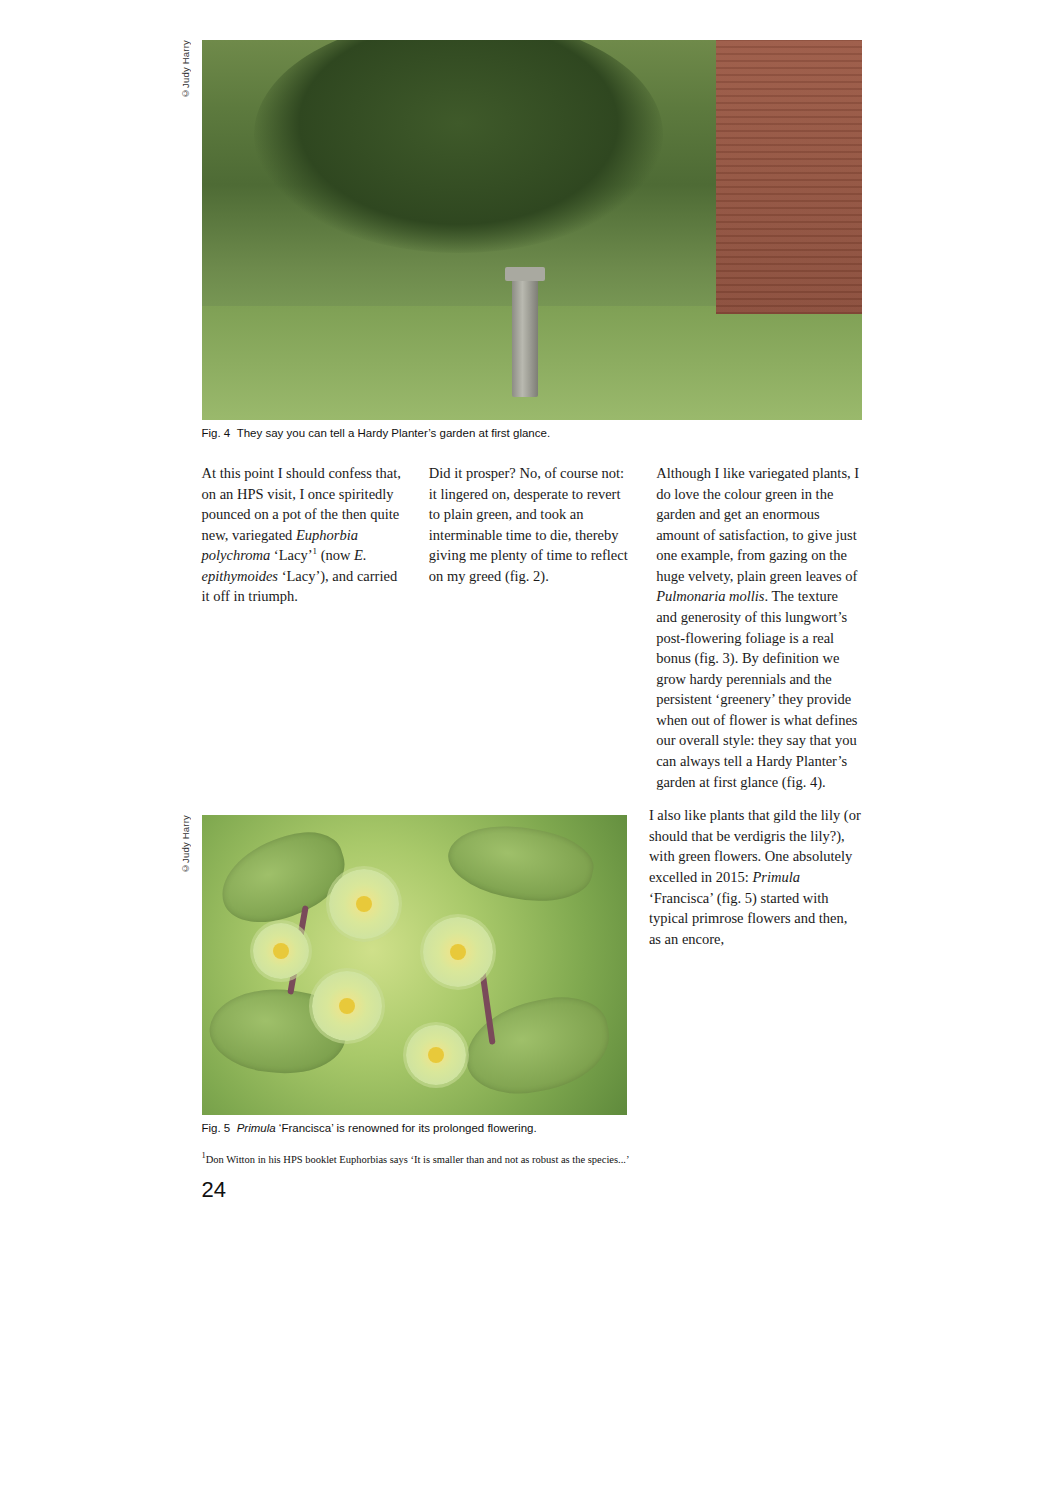©Judy Harry
Fig. 4 They say you can tell a Hardy Planter’s garden at first glance.
At this point I should confess that, on an HPS visit, I once spiritedly pounced on a pot of the then quite new, variegated Euphorbia polychroma ‘Lacy’1 (now E. epithymoides ‘Lacy’), and carried it off in triumph.
Did it prosper? No, of course not: it lingered on, desperate to revert to plain green, and took an interminable time to die, thereby giving me plenty of time to reflect on my greed (fig. 2).
Although I like variegated plants, I do love the colour green in the garden and get an enormous amount of satisfaction, to give just one example, from gazing on the huge velvety, plain green leaves of Pulmonaria mollis. The texture and generosity of this lungwort’s post-flowering foliage is a real bonus (fig. 3). By definition we grow hardy perennials and the persistent ‘greenery’ they provide when out of flower is what defines our overall style: they say that you can always tell a Hardy Planter’s garden at first glance (fig. 4).
©Judy Harry
Fig. 5 Primula ‘Francisca’ is renowned for its prolonged flowering.
I also like plants that gild the lily (or should that be verdigris the lily?), with green flowers. One absolutely excelled in 2015: Primula ‘Francisca’ (fig. 5) started with typical primrose flowers and then, as an encore,
1Don Witton in his HPS booklet Euphorbias says ‘It is smaller than and not as robust as the species...’
24